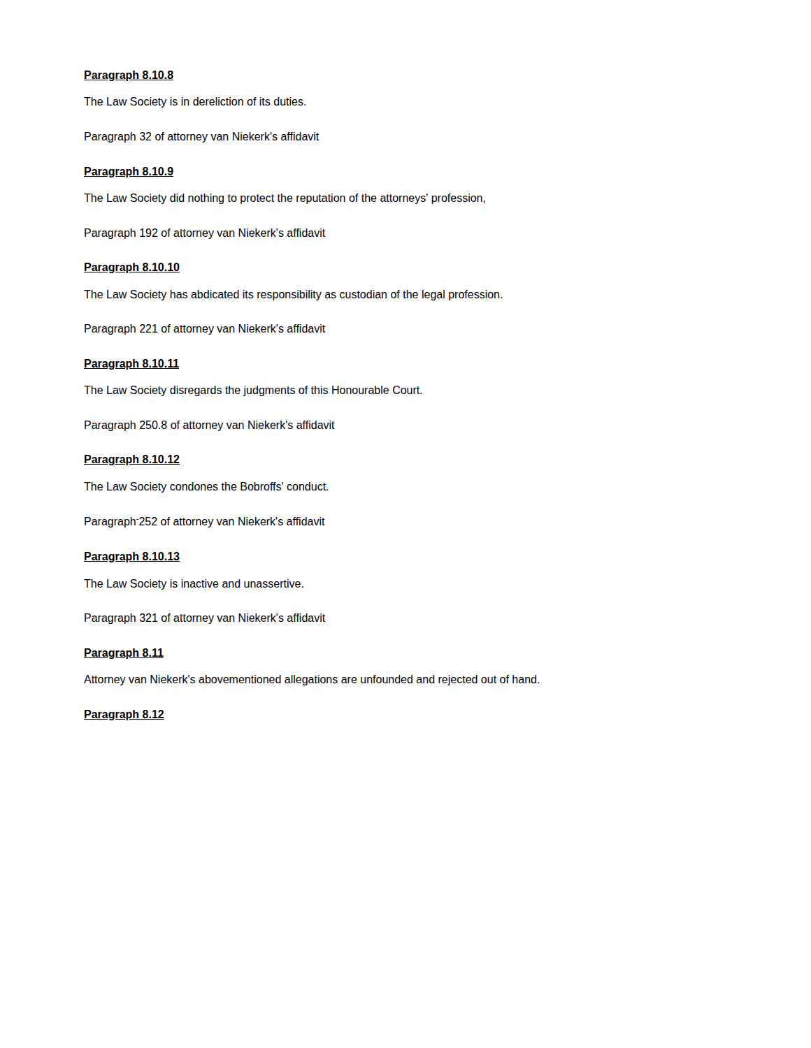Paragraph 8.10.8
The Law Society is in dereliction of its duties.
Paragraph 32 of attorney van Niekerk's affidavit
Paragraph 8.10.9
The Law Society did nothing to protect the reputation of the attorneys' profession,
Paragraph 192 of attorney van Niekerk's affidavit
Paragraph 8.10.10
The Law Society has abdicated its responsibility as custodian of the legal profession.
Paragraph 221 of attorney van Niekerk's affidavit
Paragraph 8.10.11
The Law Society disregards the judgments of this Honourable Court.
Paragraph 250.8 of attorney van Niekerk's affidavit
Paragraph 8.10.12
The Law Society condones the Bobroffs' conduct.
Paragraph-252 of attorney van Niekerk's affidavit
Paragraph 8.10.13
The Law Society is inactive and unassertive.
Paragraph 321 of attorney van Niekerk's affidavit
Paragraph 8.11
Attorney van Niekerk's abovementioned allegations are unfounded and rejected out of hand.
Paragraph 8.12